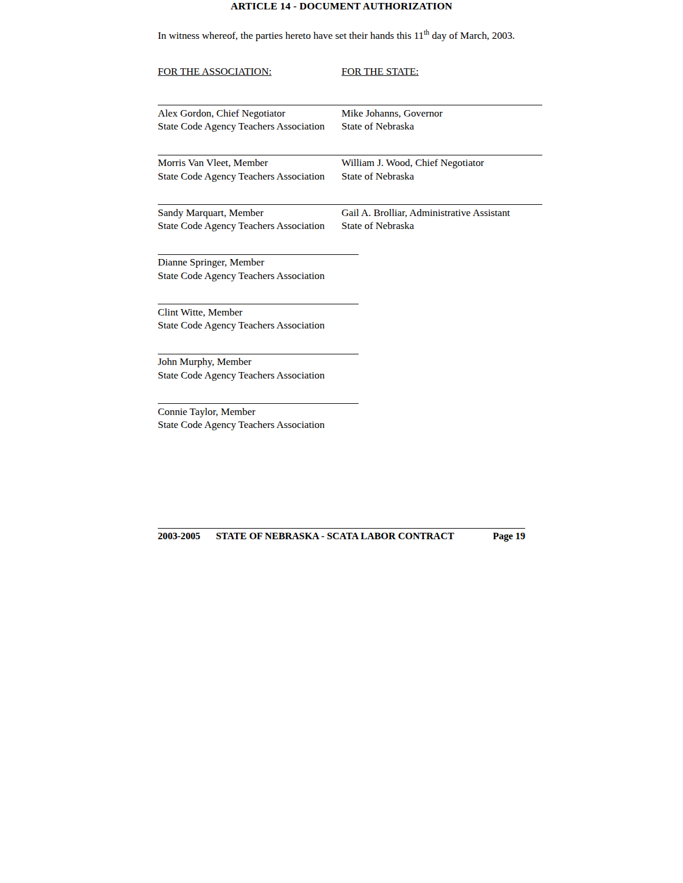ARTICLE 14 - DOCUMENT AUTHORIZATION
In witness whereof, the parties hereto have set their hands this 11th day of March, 2003.
| FOR THE ASSOCIATION: Alex Gordon, Chief Negotiator State Code Agency Teachers Association Morris Van Vleet, Member State Code Agency Teachers Association Sandy Marquart, Member State Code Agency Teachers Association Dianne Springer, Member State Code Agency Teachers Association Clint Witte, Member State Code Agency Teachers Association John Murphy, Member State Code Agency Teachers Association Connie Taylor, Member State Code Agency Teachers Association | FOR THE STATE: Mike Johanns, Governor State of Nebraska William J. Wood, Chief Negotiator State of Nebraska Gail A. Brolliar, Administrative Assistant State of Nebraska |
2003-2005 STATE OF NEBRASKA - SCATA LABOR CONTRACT
Page 19